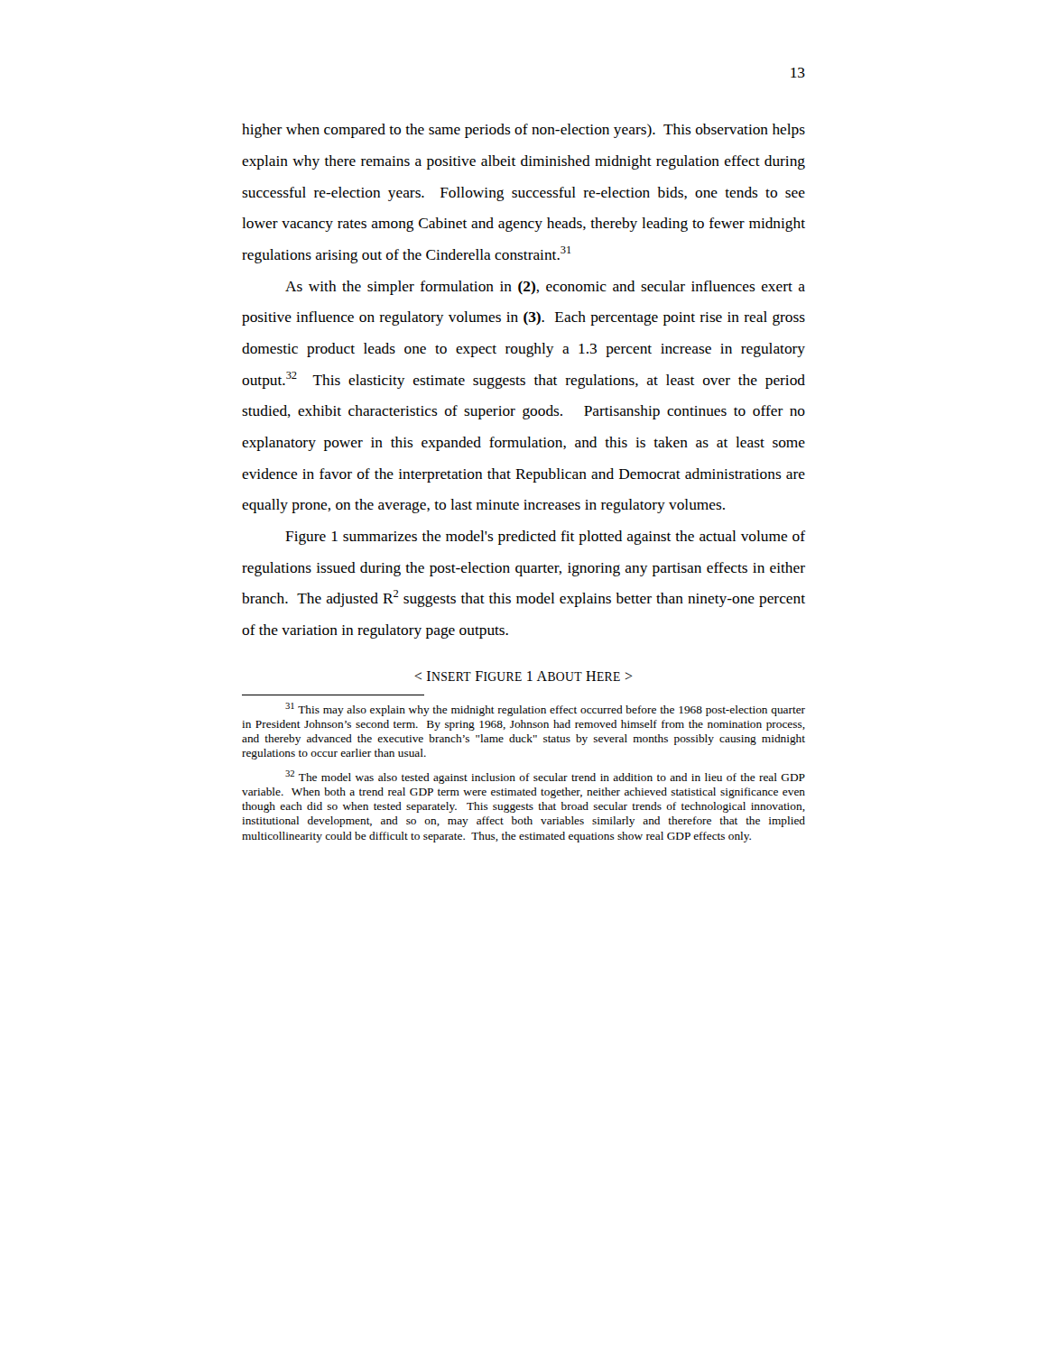13
higher when compared to the same periods of non-election years). This observation helps explain why there remains a positive albeit diminished midnight regulation effect during successful re-election years. Following successful re-election bids, one tends to see lower vacancy rates among Cabinet and agency heads, thereby leading to fewer midnight regulations arising out of the Cinderella constraint.31
As with the simpler formulation in (2), economic and secular influences exert a positive influence on regulatory volumes in (3). Each percentage point rise in real gross domestic product leads one to expect roughly a 1.3 percent increase in regulatory output.32 This elasticity estimate suggests that regulations, at least over the period studied, exhibit characteristics of superior goods. Partisanship continues to offer no explanatory power in this expanded formulation, and this is taken as at least some evidence in favor of the interpretation that Republican and Democrat administrations are equally prone, on the average, to last minute increases in regulatory volumes.
Figure 1 summarizes the model's predicted fit plotted against the actual volume of regulations issued during the post-election quarter, ignoring any partisan effects in either branch. The adjusted R2 suggests that this model explains better than ninety-one percent of the variation in regulatory page outputs.
< INSERT FIGURE 1 ABOUT HERE >
31 This may also explain why the midnight regulation effect occurred before the 1968 post-election quarter in President Johnson’s second term. By spring 1968, Johnson had removed himself from the nomination process, and thereby advanced the executive branch’s "lame duck" status by several months possibly causing midnight regulations to occur earlier than usual.
32 The model was also tested against inclusion of secular trend in addition to and in lieu of the real GDP variable. When both a trend real GDP term were estimated together, neither achieved statistical significance even though each did so when tested separately. This suggests that broad secular trends of technological innovation, institutional development, and so on, may affect both variables similarly and therefore that the implied multicollinearity could be difficult to separate. Thus, the estimated equations show real GDP effects only.